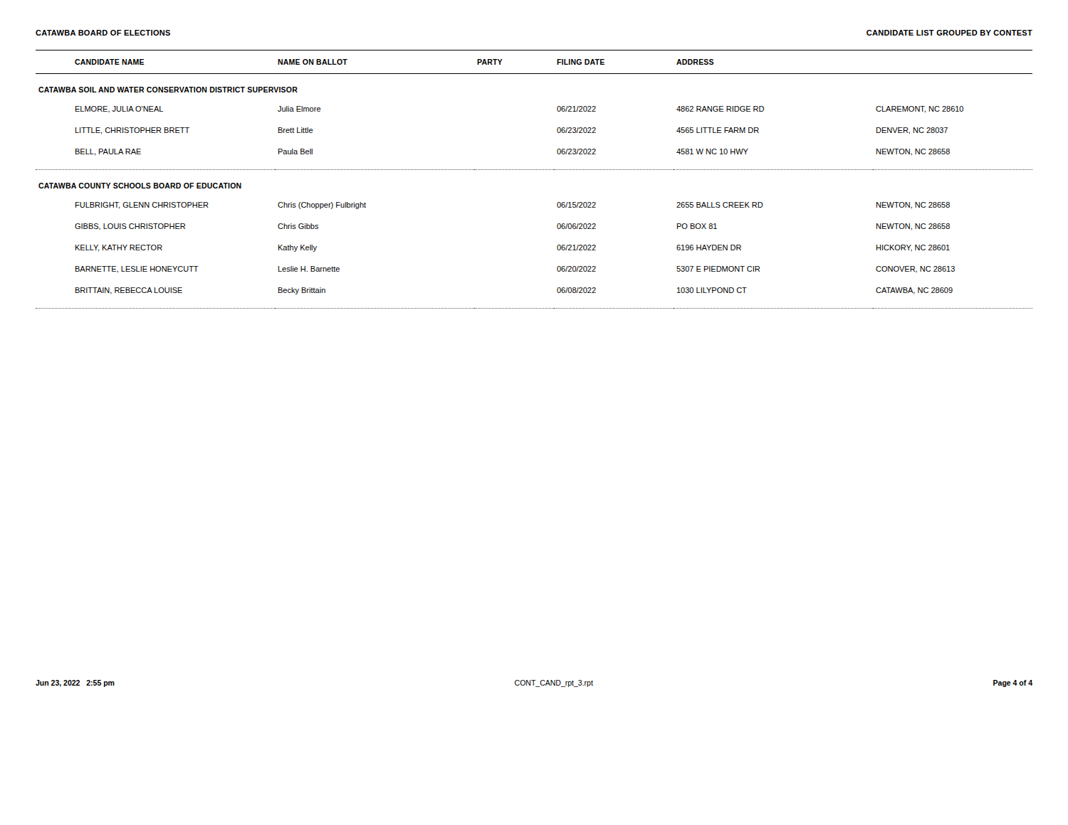CATAWBA BOARD OF ELECTIONS CANDIDATE LIST GROUPED BY CONTEST
| CANDIDATE NAME | NAME ON BALLOT | PARTY | FILING DATE | ADDRESS | |
| --- | --- | --- | --- | --- | --- |
| CATAWBA SOIL AND WATER CONSERVATION DISTRICT SUPERVISOR |
| ELMORE, JULIA O'NEAL | Julia Elmore | | 06/21/2022 | 4862 RANGE RIDGE RD | CLAREMONT, NC 28610 |
| LITTLE, CHRISTOPHER BRETT | Brett Little | | 06/23/2022 | 4565 LITTLE FARM DR | DENVER, NC 28037 |
| BELL, PAULA RAE | Paula Bell | | 06/23/2022 | 4581 W NC 10 HWY | NEWTON, NC 28658 |
| CATAWBA COUNTY SCHOOLS BOARD OF EDUCATION |
| FULBRIGHT, GLENN CHRISTOPHER | Chris (Chopper) Fulbright | | 06/15/2022 | 2655 BALLS CREEK RD | NEWTON, NC 28658 |
| GIBBS, LOUIS CHRISTOPHER | Chris Gibbs | | 06/06/2022 | PO BOX 81 | NEWTON, NC 28658 |
| KELLY, KATHY RECTOR | Kathy Kelly | | 06/21/2022 | 6196 HAYDEN DR | HICKORY, NC 28601 |
| BARNETTE, LESLIE HONEYCUTT | Leslie H. Barnette | | 06/20/2022 | 5307 E PIEDMONT CIR | CONOVER, NC 28613 |
| BRITTAIN, REBECCA LOUISE | Becky Brittain | | 06/08/2022 | 1030 LILYPOND CT | CATAWBA, NC 28609 |
Jun 23, 2022 2:55 pm CONT_CAND_rpt_3.rpt Page 4 of 4